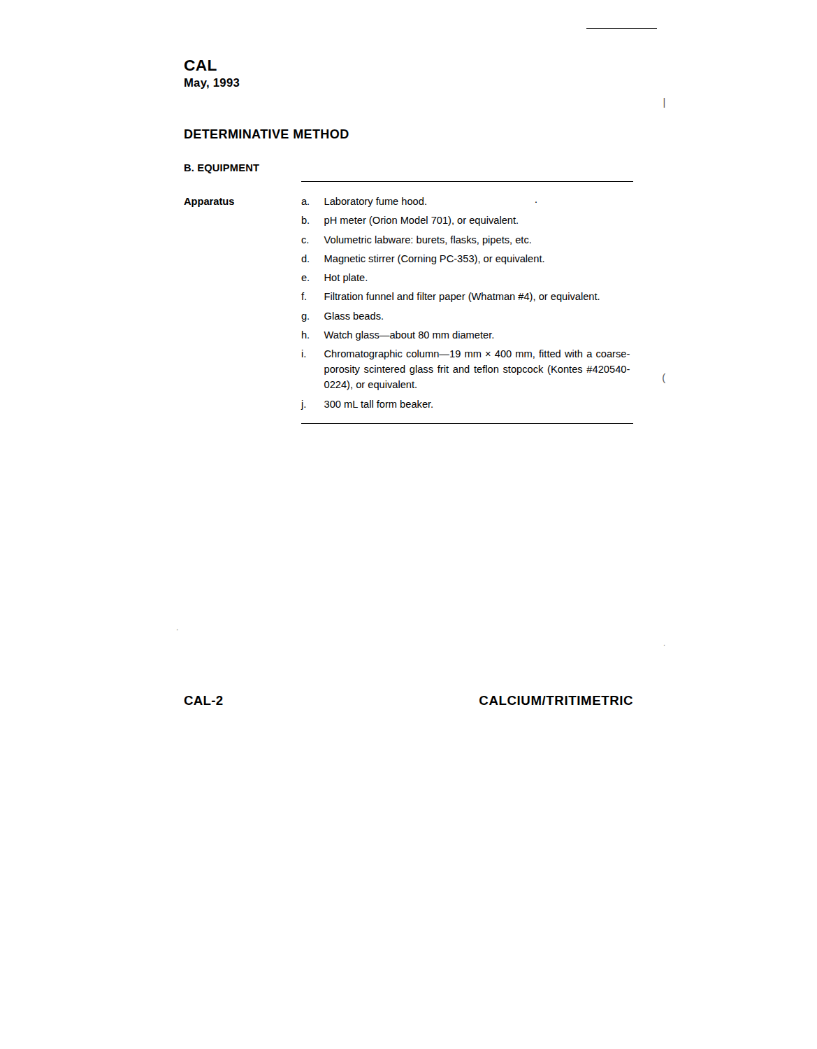|
(
·
·
CAL
May, 1993
DETERMINATIVE METHOD
B. EQUIPMENT
Apparatus
a. Laboratory fume hood.·
b. pH meter (Orion Model 701), or equivalent.
c. Volumetric labware: burets, flasks, pipets, etc.
d. Magnetic stirrer (Corning PC-353), or equivalent.
e. Hot plate.
f. Filtration funnel and filter paper (Whatman #4), or equivalent.
g. Glass beads.
h. Watch glass—about 80 mm diameter.
i. Chromatographic column—19 mm × 400 mm, fitted with a coarse-porosity scintered glass frit and teflon stopcock (Kontes #420540-0224), or equivalent.
j. 300 mL tall form beaker.
CAL-2
CALCIUM/TRITIMETRIC